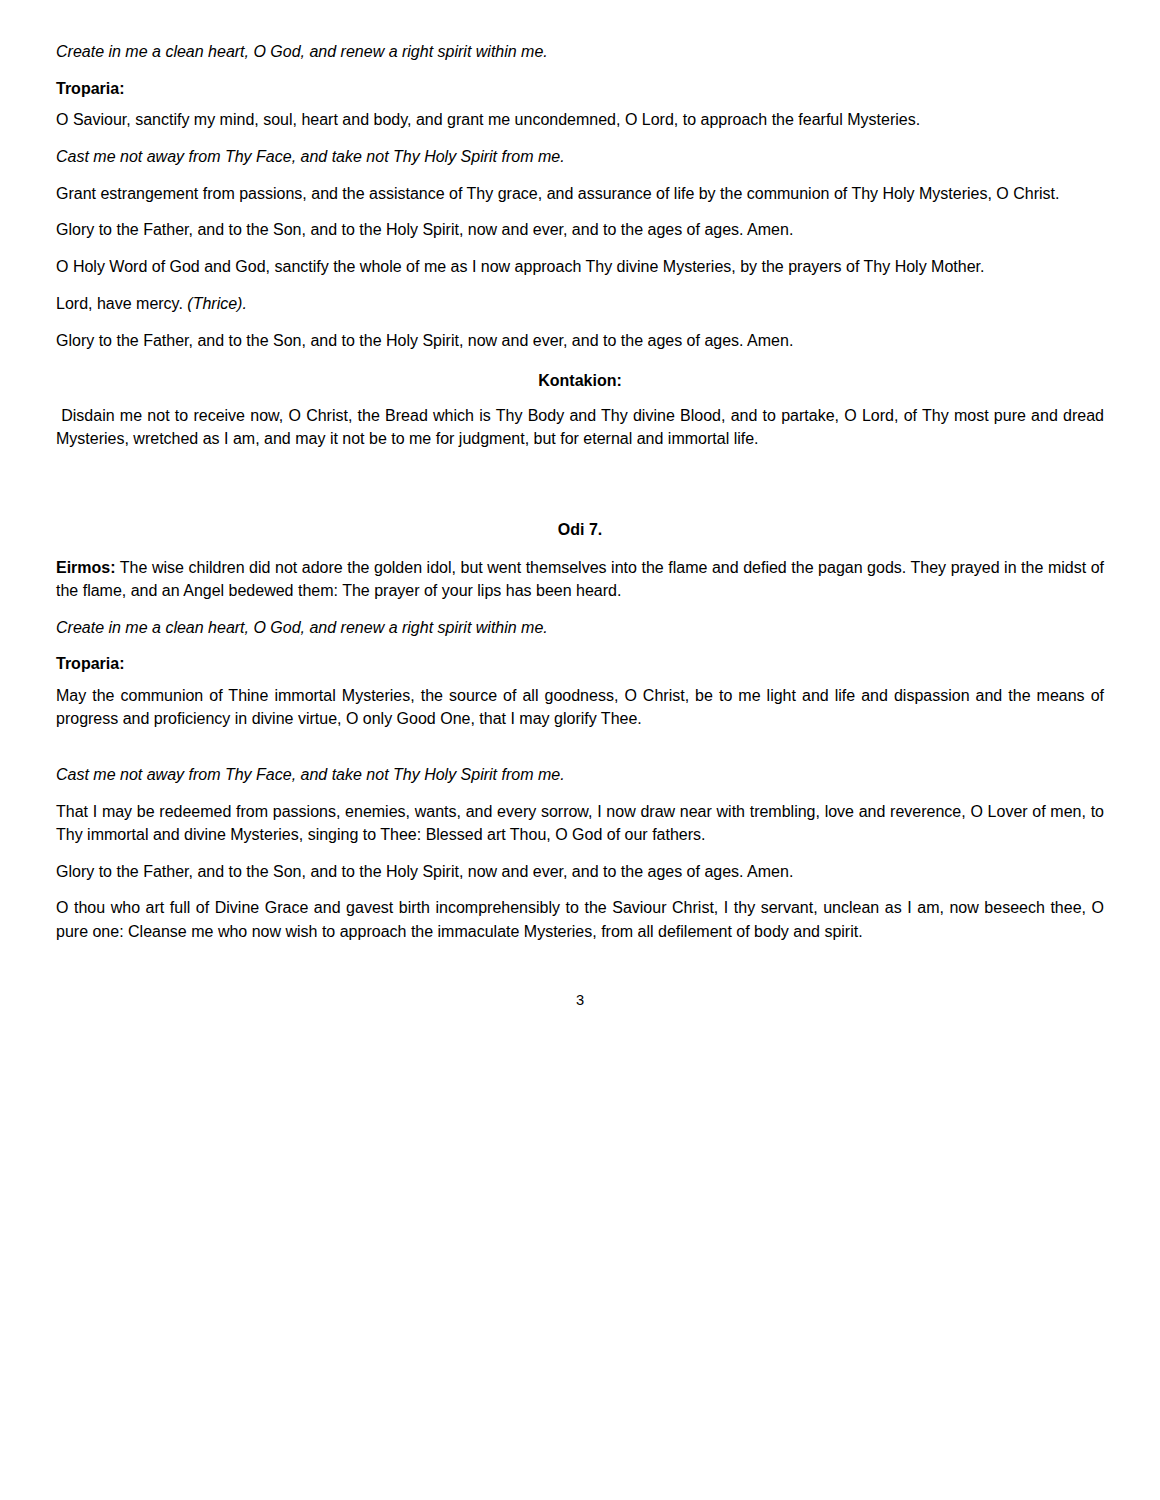Create in me a clean heart, O God, and renew a right spirit within me.
Troparia:
O Saviour, sanctify my mind, soul, heart and body, and grant me uncondemned, O Lord, to approach the fearful Mysteries.
Cast me not away from Thy Face, and take not Thy Holy Spirit from me.
Grant estrangement from passions, and the assistance of Thy grace, and assurance of life by the communion of Thy Holy Mysteries, O Christ.
Glory to the Father, and to the Son, and to the Holy Spirit, now and ever, and to the ages of ages. Amen.
O Holy Word of God and God, sanctify the whole of me as I now approach Thy divine Mysteries, by the prayers of Thy Holy Mother.
Lord, have mercy. (Thrice).
Glory to the Father, and to the Son, and to the Holy Spirit, now and ever, and to the ages of ages. Amen.
Kontakion:
Disdain me not to receive now, O Christ, the Bread which is Thy Body and Thy divine Blood, and to partake, O Lord, of Thy most pure and dread Mysteries, wretched as I am, and may it not be to me for judgment, but for eternal and immortal life.
Odi 7.
Eirmos: The wise children did not adore the golden idol, but went themselves into the flame and defied the pagan gods. They prayed in the midst of the flame, and an Angel bedewed them: The prayer of your lips has been heard.
Create in me a clean heart, O God, and renew a right spirit within me.
Troparia:
May the communion of Thine immortal Mysteries, the source of all goodness, O Christ, be to me light and life and dispassion and the means of progress and proficiency in divine virtue, O only Good One, that I may glorify Thee.
Cast me not away from Thy Face, and take not Thy Holy Spirit from me.
That I may be redeemed from passions, enemies, wants, and every sorrow, I now draw near with trembling, love and reverence, O Lover of men, to Thy immortal and divine Mysteries, singing to Thee: Blessed art Thou, O God of our fathers.
Glory to the Father, and to the Son, and to the Holy Spirit, now and ever, and to the ages of ages. Amen.
O thou who art full of Divine Grace and gavest birth incomprehensibly to the Saviour Christ, I thy servant, unclean as I am, now beseech thee, O pure one: Cleanse me who now wish to approach the immaculate Mysteries, from all defilement of body and spirit.
3